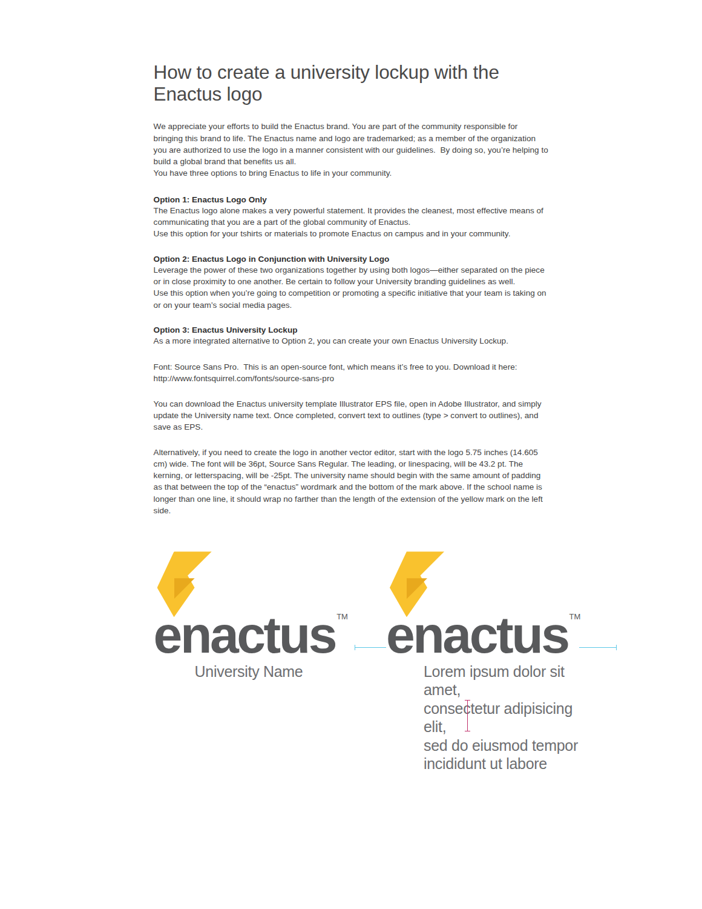How to create a university lockup with the Enactus logo
We appreciate your efforts to build the Enactus brand. You are part of the community responsible for bringing this brand to life. The Enactus name and logo are trademarked; as a member of the organization you are authorized to use the logo in a manner consistent with our guidelines. By doing so, you’re helping to build a global brand that benefits us all.
You have three options to bring Enactus to life in your community.
Option 1: Enactus Logo Only
The Enactus logo alone makes a very powerful statement. It provides the cleanest, most effective means of communicating that you are a part of the global community of Enactus.
Use this option for your tshirts or materials to promote Enactus on campus and in your community.
Option 2: Enactus Logo in Conjunction with University Logo
Leverage the power of these two organizations together by using both logos—either separated on the piece or in close proximity to one another. Be certain to follow your University branding guidelines as well.
Use this option when you’re going to competition or promoting a specific initiative that your team is taking on or on your team’s social media pages.
Option 3: Enactus University Lockup
As a more integrated alternative to Option 2, you can create your own Enactus University Lockup.
Font: Source Sans Pro. This is an open-source font, which means it’s free to you. Download it here:
http://www.fontsquirrel.com/fonts/source-sans-pro
You can download the Enactus university template Illustrator EPS file, open in Adobe Illustrator, and simply update the University name text. Once completed, convert text to outlines (type > convert to outlines), and save as EPS.
Alternatively, if you need to create the logo in another vector editor, start with the logo 5.75 inches (14.605 cm) wide. The font will be 36pt, Source Sans Regular. The leading, or linespacing, will be 43.2 pt. The kerning, or letterspacing, will be -25pt. The university name should begin with the same amount of padding as that between the top of the “enactus” wordmark and the bottom of the mark above. If the school name is longer than one line, it should wrap no farther than the length of the extension of the yellow mark on the left side.
enactusTM
University Name
enactusTM
Lorem ipsum dolor sit amet,
consectetur adipisicing elit,
sed do eiusmod tempor
incididunt ut labore